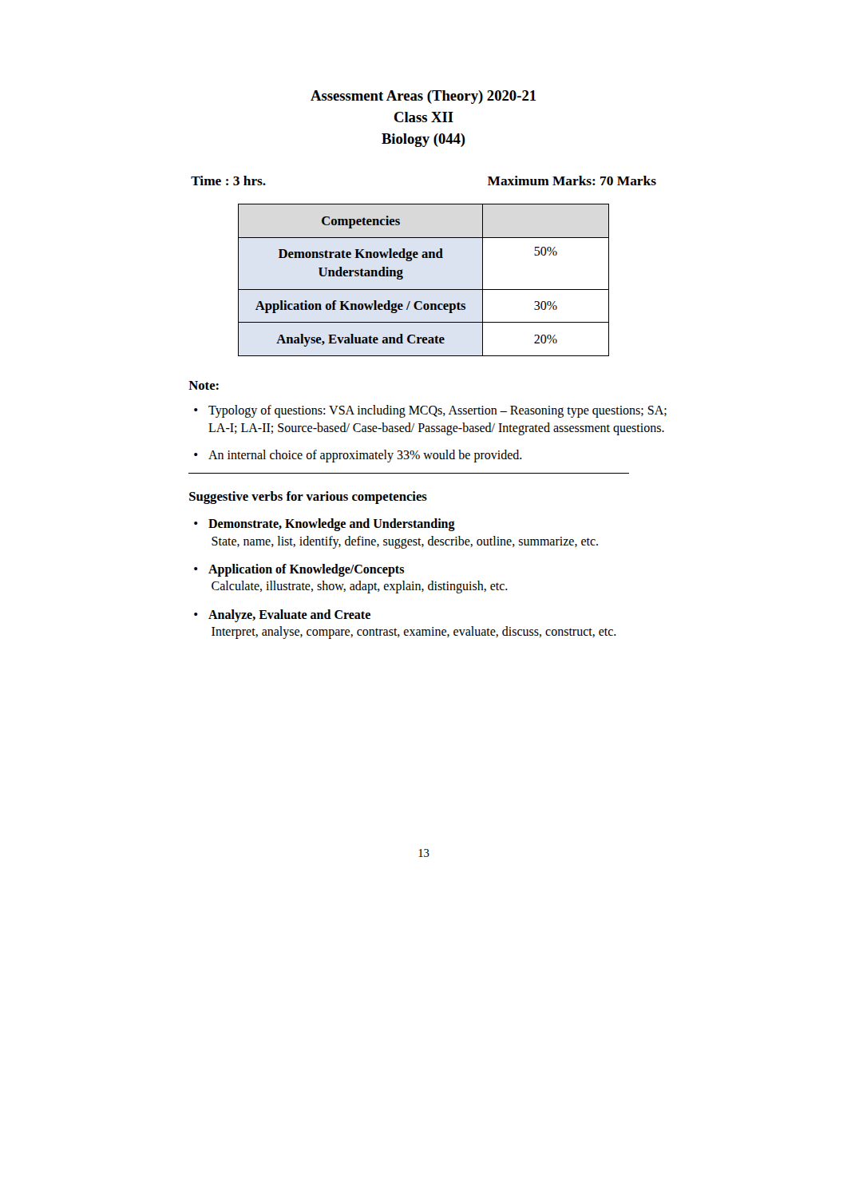Assessment Areas (Theory) 2020-21 Class XII Biology (044)
Time : 3 hrs.
Maximum Marks: 70 Marks
| Competencies | |
| Demonstrate Knowledge and Understanding | 50% |
| Application of Knowledge / Concepts | 30% |
| Analyse, Evaluate and Create | 20% |
Note:
Typology of questions: VSA including MCQs, Assertion – Reasoning type questions; SA; LA-I; LA-II; Source-based/ Case-based/ Passage-based/ Integrated assessment questions.
An internal choice of approximately 33% would be provided.
Suggestive verbs for various competencies
Demonstrate, Knowledge and Understanding State, name, list, identify, define, suggest, describe, outline, summarize, etc.
Application of Knowledge/Concepts Calculate, illustrate, show, adapt, explain, distinguish, etc.
Analyze, Evaluate and Create Interpret, analyse, compare, contrast, examine, evaluate, discuss, construct, etc.
13